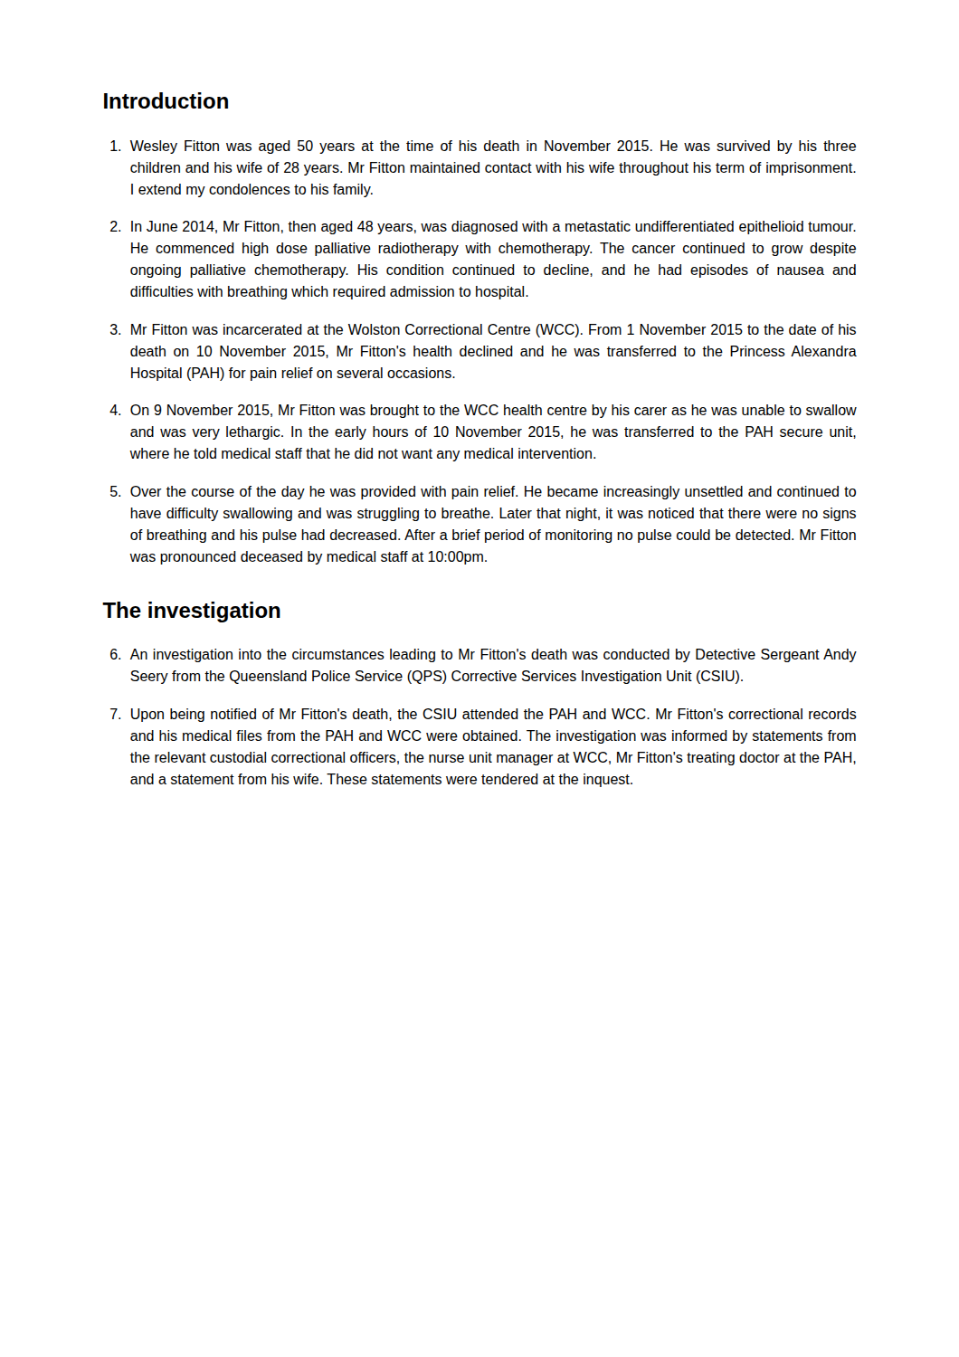Introduction
Wesley Fitton was aged 50 years at the time of his death in November 2015. He was survived by his three children and his wife of 28 years. Mr Fitton maintained contact with his wife throughout his term of imprisonment. I extend my condolences to his family.
In June 2014, Mr Fitton, then aged 48 years, was diagnosed with a metastatic undifferentiated epithelioid tumour. He commenced high dose palliative radiotherapy with chemotherapy. The cancer continued to grow despite ongoing palliative chemotherapy. His condition continued to decline, and he had episodes of nausea and difficulties with breathing which required admission to hospital.
Mr Fitton was incarcerated at the Wolston Correctional Centre (WCC). From 1 November 2015 to the date of his death on 10 November 2015, Mr Fitton's health declined and he was transferred to the Princess Alexandra Hospital (PAH) for pain relief on several occasions.
On 9 November 2015, Mr Fitton was brought to the WCC health centre by his carer as he was unable to swallow and was very lethargic. In the early hours of 10 November 2015, he was transferred to the PAH secure unit, where he told medical staff that he did not want any medical intervention.
Over the course of the day he was provided with pain relief. He became increasingly unsettled and continued to have difficulty swallowing and was struggling to breathe. Later that night, it was noticed that there were no signs of breathing and his pulse had decreased. After a brief period of monitoring no pulse could be detected. Mr Fitton was pronounced deceased by medical staff at 10:00pm.
The investigation
An investigation into the circumstances leading to Mr Fitton's death was conducted by Detective Sergeant Andy Seery from the Queensland Police Service (QPS) Corrective Services Investigation Unit (CSIU).
Upon being notified of Mr Fitton's death, the CSIU attended the PAH and WCC. Mr Fitton's correctional records and his medical files from the PAH and WCC were obtained. The investigation was informed by statements from the relevant custodial correctional officers, the nurse unit manager at WCC, Mr Fitton's treating doctor at the PAH, and a statement from his wife. These statements were tendered at the inquest.